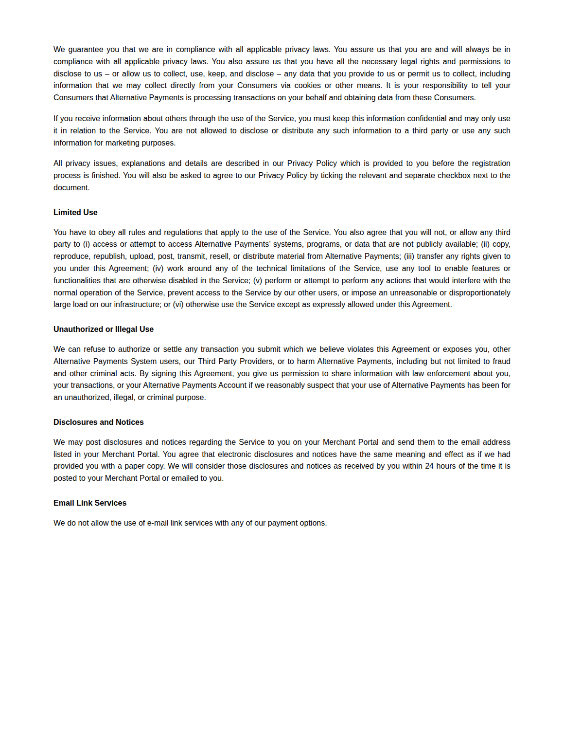We guarantee you that we are in compliance with all applicable privacy laws. You assure us that you are and will always be in compliance with all applicable privacy laws. You also assure us that you have all the necessary legal rights and permissions to disclose to us – or allow us to collect, use, keep, and disclose – any data that you provide to us or permit us to collect, including information that we may collect directly from your Consumers via cookies or other means. It is your responsibility to tell your Consumers that Alternative Payments is processing transactions on your behalf and obtaining data from these Consumers.
If you receive information about others through the use of the Service, you must keep this information confidential and may only use it in relation to the Service. You are not allowed to disclose or distribute any such information to a third party or use any such information for marketing purposes.
All privacy issues, explanations and details are described in our Privacy Policy which is provided to you before the registration process is finished. You will also be asked to agree to our Privacy Policy by ticking the relevant and separate checkbox next to the document.
Limited Use
You have to obey all rules and regulations that apply to the use of the Service. You also agree that you will not, or allow any third party to (i) access or attempt to access Alternative Payments’ systems, programs, or data that are not publicly available; (ii) copy, reproduce, republish, upload, post, transmit, resell, or distribute material from Alternative Payments; (iii) transfer any rights given to you under this Agreement; (iv) work around any of the technical limitations of the Service, use any tool to enable features or functionalities that are otherwise disabled in the Service; (v) perform or attempt to perform any actions that would interfere with the normal operation of the Service, prevent access to the Service by our other users, or impose an unreasonable or disproportionately large load on our infrastructure; or (vi) otherwise use the Service except as expressly allowed under this Agreement.
Unauthorized or Illegal Use
We can refuse to authorize or settle any transaction you submit which we believe violates this Agreement or exposes you, other Alternative Payments System users, our Third Party Providers, or to harm Alternative Payments, including but not limited to fraud and other criminal acts. By signing this Agreement, you give us permission to share information with law enforcement about you, your transactions, or your Alternative Payments Account if we reasonably suspect that your use of Alternative Payments has been for an unauthorized, illegal, or criminal purpose.
Disclosures and Notices
We may post disclosures and notices regarding the Service to you on your Merchant Portal and send them to the email address listed in your Merchant Portal. You agree that electronic disclosures and notices have the same meaning and effect as if we had provided you with a paper copy. We will consider those disclosures and notices as received by you within 24 hours of the time it is posted to your Merchant Portal or emailed to you.
Email Link Services
We do not allow the use of e-mail link services with any of our payment options.